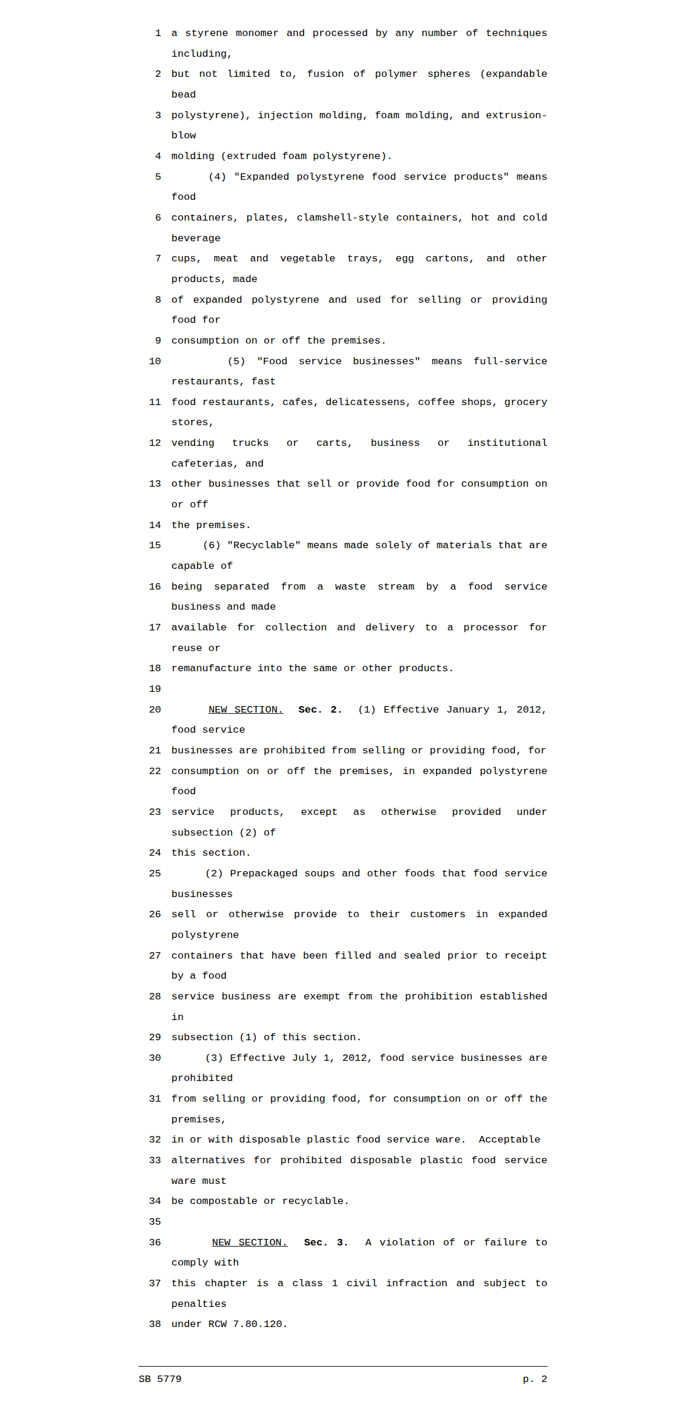a styrene monomer and processed by any number of techniques including,
but not limited to, fusion of polymer spheres (expandable bead
polystyrene), injection molding, foam molding, and extrusion-blow
molding (extruded foam polystyrene).
(4) "Expanded polystyrene food service products" means food
containers, plates, clamshell-style containers, hot and cold beverage
cups, meat and vegetable trays, egg cartons, and other products, made
of expanded polystyrene and used for selling or providing food for
consumption on or off the premises.
(5) "Food service businesses" means full-service restaurants, fast
food restaurants, cafes, delicatessens, coffee shops, grocery stores,
vending trucks or carts, business or institutional cafeterias, and
other businesses that sell or provide food for consumption on or off
the premises.
(6) "Recyclable" means made solely of materials that are capable of
being separated from a waste stream by a food service business and made
available for collection and delivery to a processor for reuse or
remanufacture into the same or other products.
NEW SECTION. Sec. 2. (1) Effective January 1, 2012, food service
businesses are prohibited from selling or providing food, for
consumption on or off the premises, in expanded polystyrene food
service products, except as otherwise provided under subsection (2) of
this section.
(2) Prepackaged soups and other foods that food service businesses
sell or otherwise provide to their customers in expanded polystyrene
containers that have been filled and sealed prior to receipt by a food
service business are exempt from the prohibition established in
subsection (1) of this section.
(3) Effective July 1, 2012, food service businesses are prohibited
from selling or providing food, for consumption on or off the premises,
in or with disposable plastic food service ware. Acceptable
alternatives for prohibited disposable plastic food service ware must
be compostable or recyclable.
NEW SECTION. Sec. 3. A violation of or failure to comply with
this chapter is a class 1 civil infraction and subject to penalties
under RCW 7.80.120.
SB 5779 p. 2